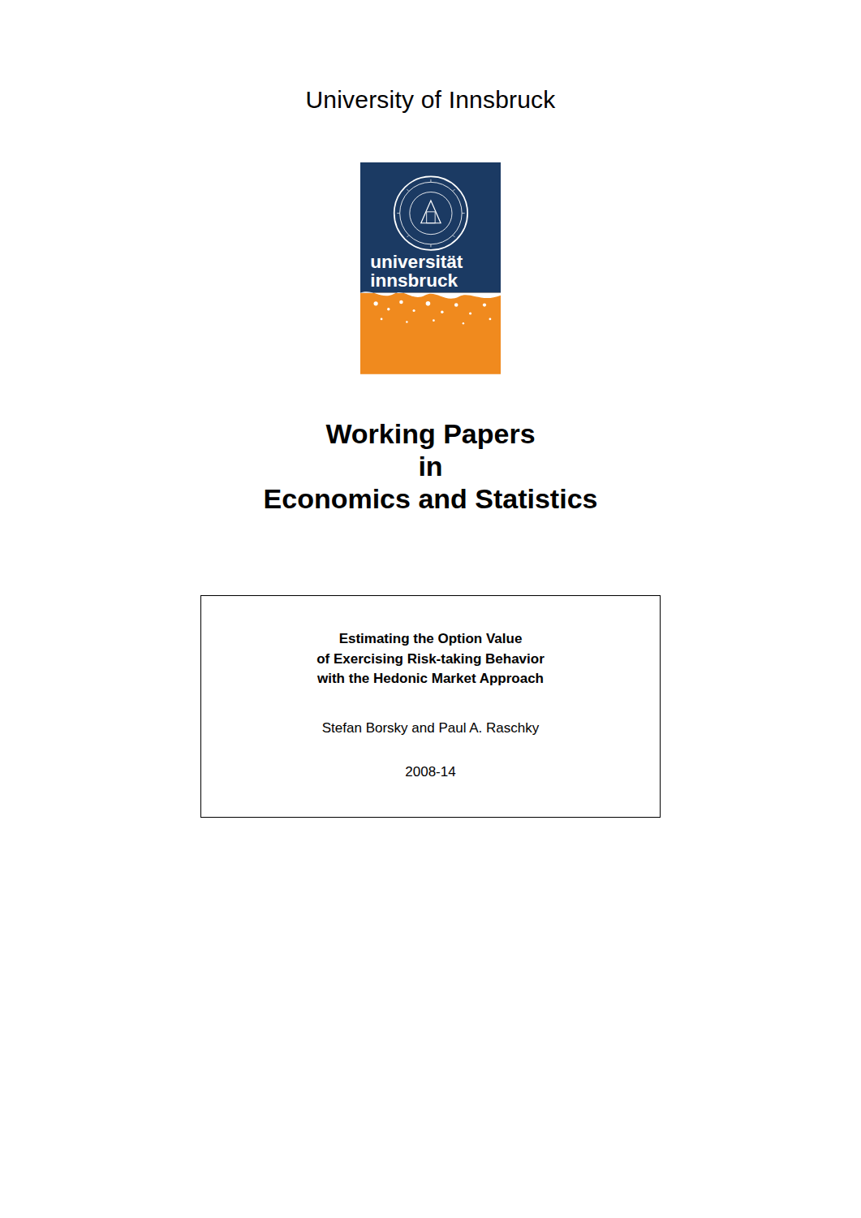University of Innsbruck
universität innsbruck
Working Papers
in
Economics and Statistics
Estimating the Option Value
of Exercising Risk-taking Behavior
with the Hedonic Market Approach
Stefan Borsky and Paul A. Raschky
2008-14